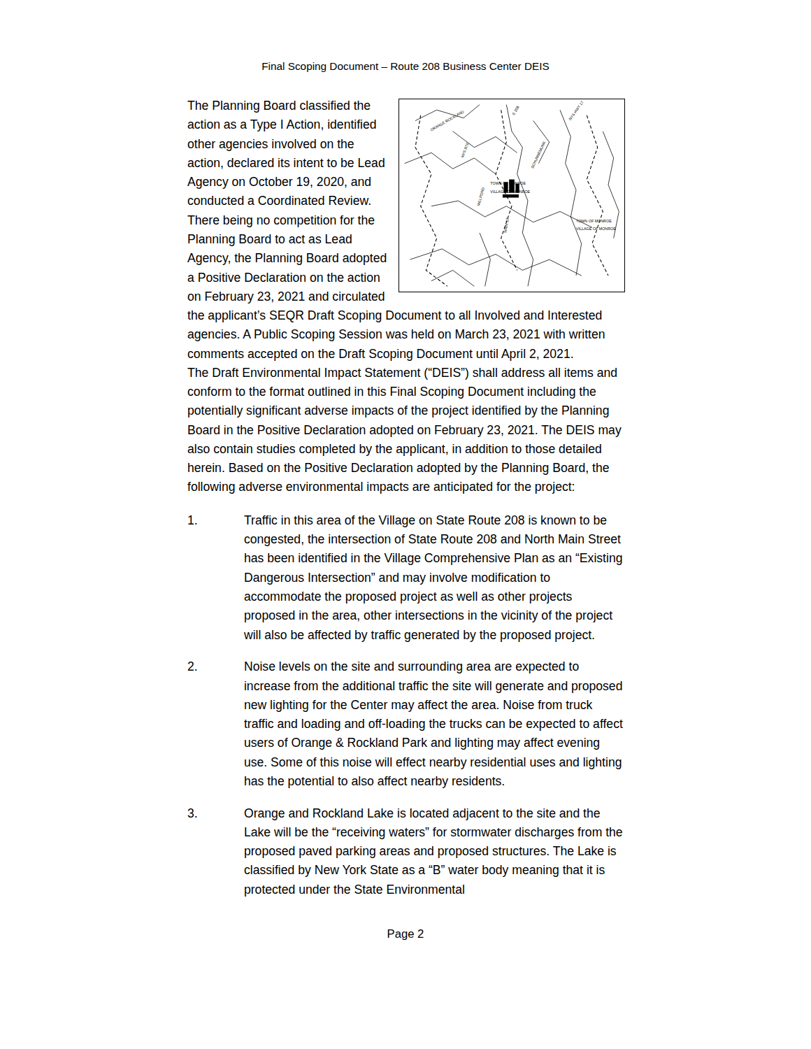Final Scoping Document – Route 208 Business Center DEIS
The Planning Board classified the action as a Type I Action, identified other agencies involved on the action, declared its intent to be Lead Agency on October 19, 2020, and conducted a Coordinated Review. There being no competition for the Planning Board to act as Lead Agency, the Planning Board adopted a Positive Declaration on the action on February 23, 2021 and circulated the applicant’s SEQR Draft Scoping Document to all Involved and Interested agencies. A Public Scoping Session was held on March 23, 2021 with written comments accepted on the Draft Scoping Document until April 2, 2021.
The Draft Environmental Impact Statement (“DEIS”) shall address all items and conform to the format outlined in this Final Scoping Document including the potentially significant adverse impacts of the project identified by the Planning Board in the Positive Declaration adopted on February 23, 2021. The DEIS may also contain studies completed by the applicant, in addition to those detailed herein. Based on the Positive Declaration adopted by the Planning Board, the following adverse environmental impacts are anticipated for the project:
1. Traffic in this area of the Village on State Route 208 is known to be congested, the intersection of State Route 208 and North Main Street has been identified in the Village Comprehensive Plan as an “Existing Dangerous Intersection” and may involve modification to accommodate the proposed project as well as other projects proposed in the area, other intersections in the vicinity of the project will also be affected by traffic generated by the proposed project.
2. Noise levels on the site and surrounding area are expected to increase from the additional traffic the site will generate and proposed new lighting for the Center may affect the area. Noise from truck traffic and loading and off-loading the trucks can be expected to affect users of Orange & Rockland Park and lighting may affect evening use. Some of this noise will effect nearby residential uses and lighting has the potential to also affect nearby residents.
3. Orange and Rockland Lake is located adjacent to the site and the Lake will be the “receiving waters” for stormwater discharges from the proposed paved parking areas and proposed structures. The Lake is classified by New York State as a “B” water body meaning that it is protected under the State Environmental
Page 2